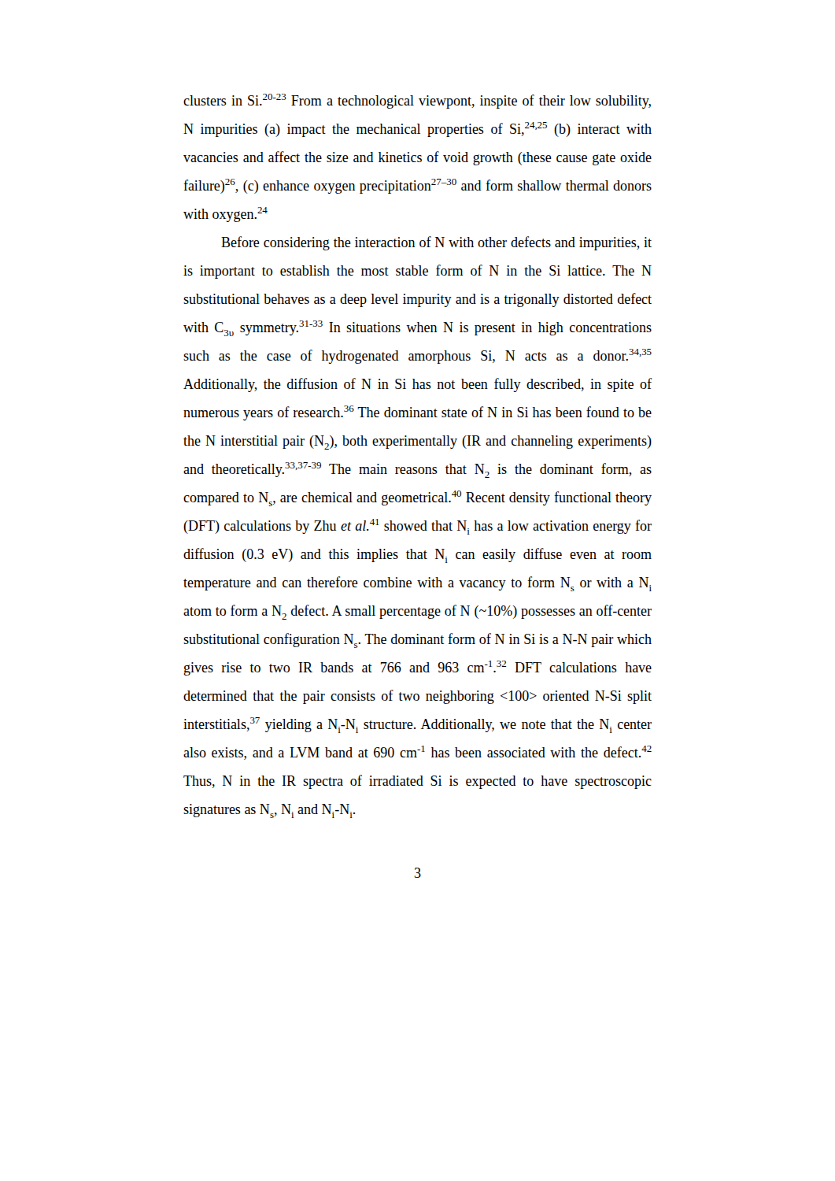clusters in Si.20-23 From a technological viewpont, inspite of their low solubility, N impurities (a) impact the mechanical properties of Si,24,25 (b) interact with vacancies and affect the size and kinetics of void growth (these cause gate oxide failure)26, (c) enhance oxygen precipitation27–30 and form shallow thermal donors with oxygen.24
Before considering the interaction of N with other defects and impurities, it is important to establish the most stable form of N in the Si lattice. The N substitutional behaves as a deep level impurity and is a trigonally distorted defect with C3υ symmetry.31-33 In situations when N is present in high concentrations such as the case of hydrogenated amorphous Si, N acts as a donor.34,35 Additionally, the diffusion of N in Si has not been fully described, in spite of numerous years of research.36 The dominant state of N in Si has been found to be the N interstitial pair (N2), both experimentally (IR and channeling experiments) and theoretically.33,37-39 The main reasons that N2 is the dominant form, as compared to Ns, are chemical and geometrical.40 Recent density functional theory (DFT) calculations by Zhu et al.41 showed that Ni has a low activation energy for diffusion (0.3 eV) and this implies that Ni can easily diffuse even at room temperature and can therefore combine with a vacancy to form Ns or with a Ni atom to form a N2 defect. A small percentage of N (~10%) possesses an off-center substitutional configuration Ns. The dominant form of N in Si is a N-N pair which gives rise to two IR bands at 766 and 963 cm-1.32 DFT calculations have determined that the pair consists of two neighboring <100> oriented N-Si split interstitials,37 yielding a Ni-Ni structure. Additionally, we note that the Ni center also exists, and a LVM band at 690 cm-1 has been associated with the defect.42 Thus, N in the IR spectra of irradiated Si is expected to have spectroscopic signatures as Ns, Ni and Ni-Ni.
3